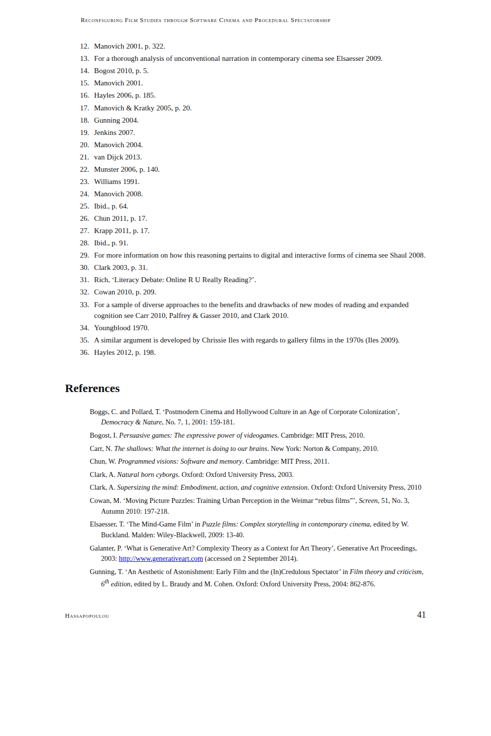Reconfiguring Film Studies through Software Cinema and Procedural Spectatorship
Manovich 2001, p. 322.
For a thorough analysis of unconventional narration in contemporary cinema see Elsaesser 2009.
Bogost 2010, p. 5.
Manovich 2001.
Hayles 2006, p. 185.
Manovich & Kratky 2005, p. 20.
Gunning 2004.
Jenkins 2007.
Manovich 2004.
van Dijck 2013.
Munster 2006, p. 140.
Williams 1991.
Manovich 2008.
Ibid., p. 64.
Chun 2011, p. 17.
Krapp 2011, p. 17.
Ibid., p. 91.
For more information on how this reasoning pertains to digital and interactive forms of cinema see Shaul 2008.
Clark 2003, p. 31.
Rich, ‘Literacy Debate: Online R U Really Reading?’.
Cowan 2010, p. 209.
For a sample of diverse approaches to the benefits and drawbacks of new modes of reading and expanded cognition see Carr 2010, Palfrey & Gasser 2010, and Clark 2010.
Youngblood 1970.
A similar argument is developed by Chrissie Iles with regards to gallery films in the 1970s (Iles 2009).
Hayles 2012, p. 198.
References
Boggs, C. and Pollard, T. ‘Postmodern Cinema and Hollywood Culture in an Age of Corporate Colonization’, Democracy & Nature, No. 7, 1, 2001: 159-181.
Bogost, I. Persuasive games: The expressive power of videogames. Cambridge: MIT Press, 2010.
Carr, N. The shallows: What the internet is doing to our brains. New York: Norton & Company, 2010.
Chun, W. Programmed visions: Software and memory. Cambridge: MIT Press, 2011.
Clark, A. Natural born cyborgs. Oxford: Oxford University Press, 2003.
Clark, A. Supersizing the mind: Embodiment, action, and cognitive extension. Oxford: Oxford University Press, 2010
Cowan, M. ‘Moving Picture Puzzles: Training Urban Perception in the Weimar “rebus films”’, Screen, 51, No. 3, Autumn 2010: 197-218.
Elsaesser, T. ‘The Mind-Game Film’ in Puzzle films: Complex storytelling in contemporary cinema, edited by W. Buckland. Malden: Wiley-Blackwell, 2009: 13-40.
Galanter, P. ‘What is Generative Art? Complexity Theory as a Context for Art Theory’, Generative Art Proceedings, 2003: http://www.generativeart.com (accessed on 2 September 2014).
Gunning, T. ‘An Aesthetic of Astonishment: Early Film and the (In)Credulous Spectator’ in Film theory and criticism, 6th edition, edited by L. Braudy and M. Cohen. Oxford: Oxford University Press, 2004: 862-876.
Hassapopoulou 41